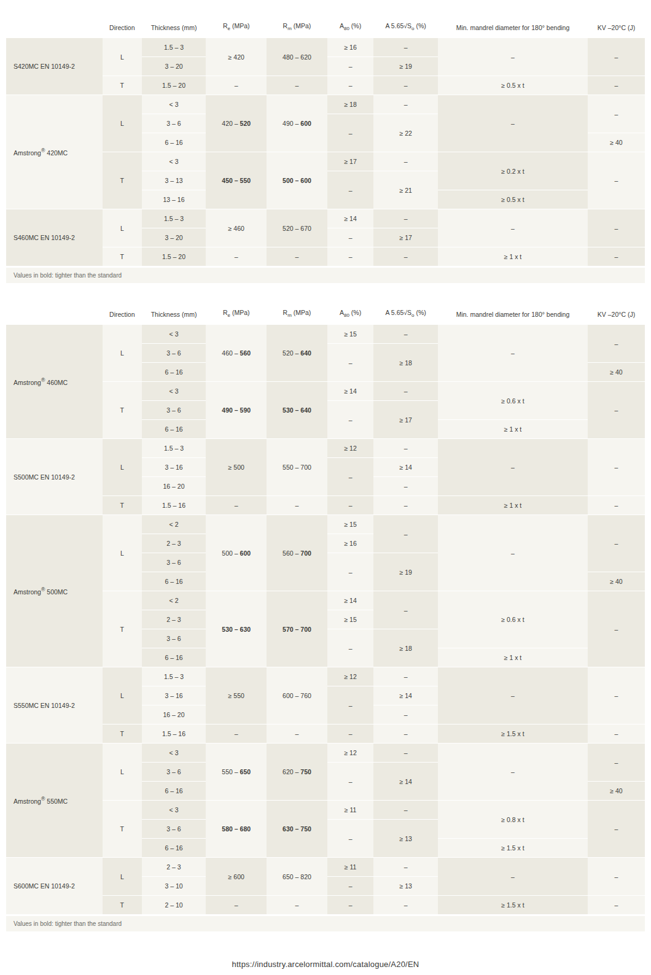| | Direction | Thickness (mm) | R e (MPa) | R m (MPa) | A 80 (%) | A 5.65√S o (%) | Min. mandrel diameter for 180° bending | KV –20°C (J) |
| --- | --- | --- | --- | --- | --- | --- | --- | --- |
| S420MC EN 10149-2 | L | 1.5 – 3 | ≥ 420 | 480 – 620 | ≥ 16 | – | – | – |
| 3 – 20 | – | ≥ 19 |
| T | 1.5 – 20 | – | – | – | – | ≥ 0.5 x t | – |
| Amstrong ® 420MC | L | < 3 | 420 – 520 | 490 – 600 | ≥ 18 | – | – | – |
| 3 – 6 | – | ≥ 22 |
| 6 – 16 | ≥ 40 |
| T | < 3 | 450 – 550 | 500 – 600 | ≥ 17 | – | ≥ 0.2 x t | – |
| 3 – 13 | – | ≥ 21 |
| 13 – 16 | ≥ 0.5 x t |
| S460MC EN 10149-2 | L | 1.5 – 3 | ≥ 460 | 520 – 670 | ≥ 14 | – | – | – |
| 3 – 20 | – | ≥ 17 |
| T | 1.5 – 20 | – | – | – | – | ≥ 1 x t | – |
Values in bold: tighter than the standard
| | Direction | Thickness (mm) | R e (MPa) | R m (MPa) | A 80 (%) | A 5.65√S o (%) | Min. mandrel diameter for 180° bending | KV –20°C (J) |
| --- | --- | --- | --- | --- | --- | --- | --- | --- |
| Amstrong ® 460MC | L | < 3 | 460 – 560 | 520 – 640 | ≥ 15 | – | – | – |
| 3 – 6 | – | ≥ 18 |
| 6 – 16 | ≥ 40 |
| T | < 3 | 490 – 590 | 530 – 640 | ≥ 14 | – | ≥ 0.6 x t | – |
| 3 – 6 | – | ≥ 17 |
| 6 – 16 | ≥ 1 x t |
| S500MC EN 10149-2 | L | 1.5 – 3 | ≥ 500 | 550 – 700 | ≥ 12 | – | – | – |
| 3 – 16 | – | ≥ 14 |
| 16 – 20 | – |
| T | 1.5 – 16 | – | – | – | – | ≥ 1 x t | – |
| Amstrong ® 500MC | L | < 2 | 500 – 600 | 560 – 700 | ≥ 15 | – | – | – |
| 2 – 3 | ≥ 16 |
| 3 – 6 | – | ≥ 19 |
| 6 – 16 | ≥ 40 |
| T | < 2 | 530 – 630 | 570 – 700 | ≥ 14 | – | ≥ 0.6 x t | – |
| 2 – 3 | ≥ 15 |
| 3 – 6 | – | ≥ 18 |
| 6 – 16 | ≥ 1 x t |
| S550MC EN 10149-2 | L | 1.5 – 3 | ≥ 550 | 600 – 760 | ≥ 12 | – | – | – |
| 3 – 16 | – | ≥ 14 |
| 16 – 20 | – |
| T | 1.5 – 16 | – | – | – | – | ≥ 1.5 x t | – |
| Amstrong ® 550MC | L | < 3 | 550 – 650 | 620 – 750 | ≥ 12 | – | – | – |
| 3 – 6 | – | ≥ 14 |
| 6 – 16 | ≥ 40 |
| T | < 3 | 580 – 680 | 630 – 750 | ≥ 11 | – | ≥ 0.8 x t | – |
| 3 – 6 | – | ≥ 13 |
| 6 – 16 | ≥ 1.5 x t |
| S600MC EN 10149-2 | L | 2 – 3 | ≥ 600 | 650 – 820 | ≥ 11 | – | – | – |
| 3 – 10 | – | ≥ 13 |
| T | 2 – 10 | – | – | – | – | ≥ 1.5 x t | – |
Values in bold: tighter than the standard
https://industry.arcelormittal.com/catalogue/A20/EN